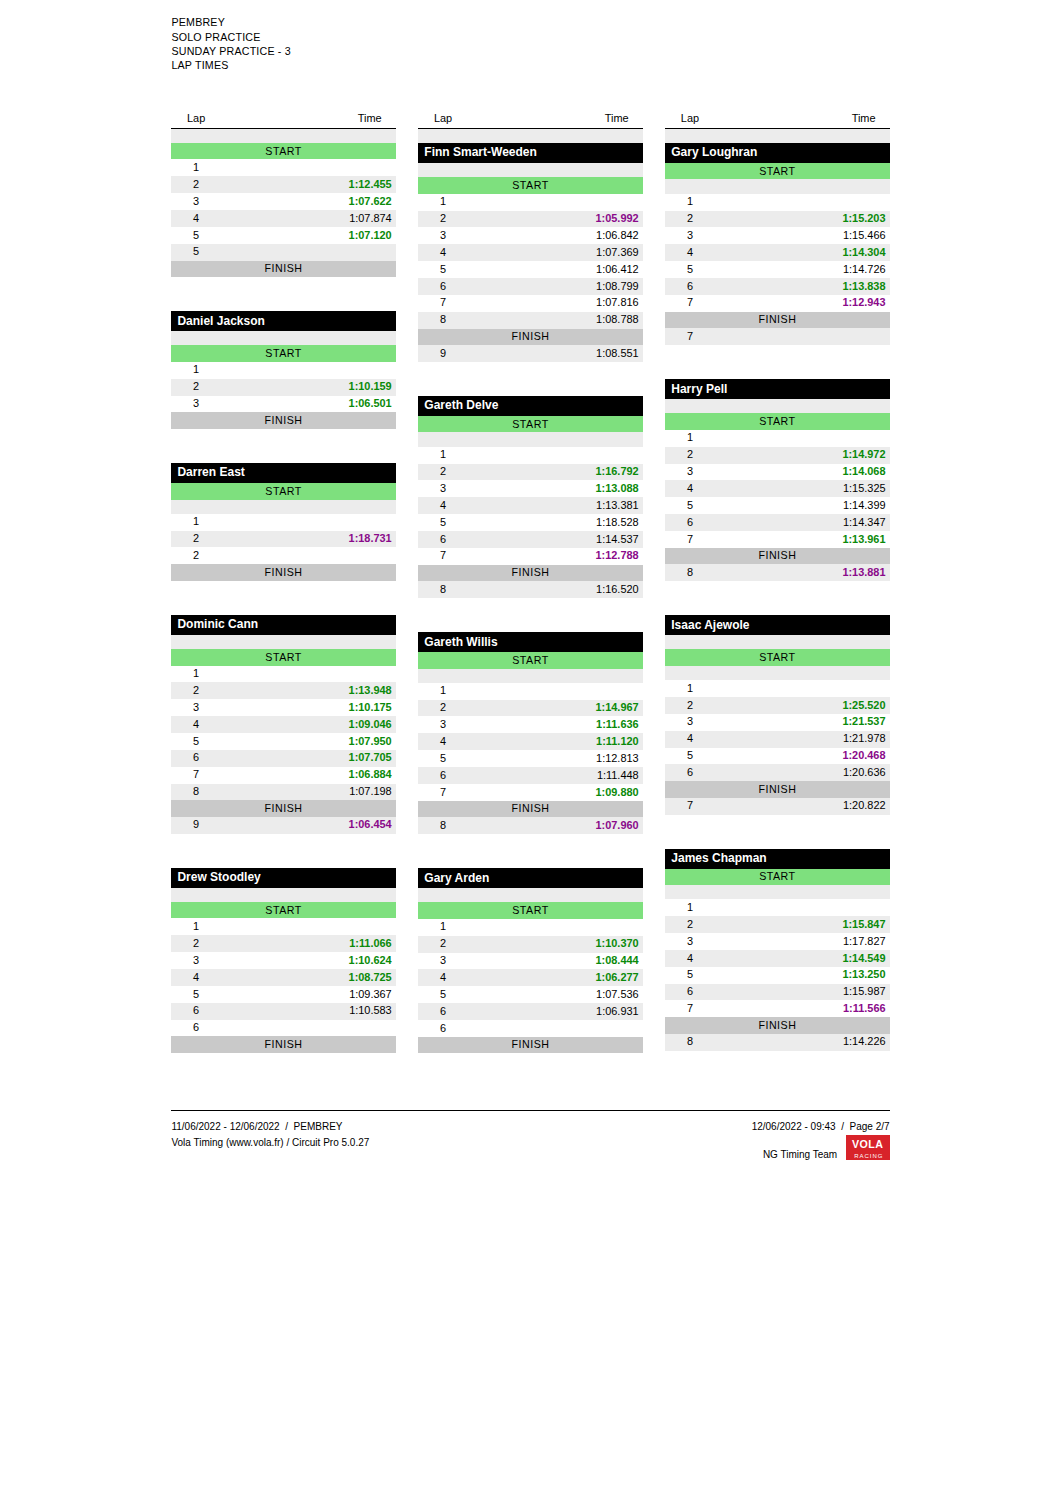PEMBREY
SOLO PRACTICE
SUNDAY PRACTICE - 3
LAP TIMES
| Lap | Time |
| START |
| 1 | |
| 2 | 1:12.455 |
| 3 | 1:07.622 |
| 4 | 1:07.874 |
| 5 | 1:07.120 |
| 5 | |
| FINISH |
| Daniel Jackson |
| START |
| 1 | |
| 2 | 1:10.159 |
| 3 | 1:06.501 |
| FINISH |
| Darren East |
| START |
| 1 | |
| 2 | 1:18.731 |
| 2 | |
| FINISH |
| Dominic Cann |
| START |
| 1 | |
| 2 | 1:13.948 |
| 3 | 1:10.175 |
| 4 | 1:09.046 |
| 5 | 1:07.950 |
| 6 | 1:07.705 |
| 7 | 1:06.884 |
| 8 | 1:07.198 |
| FINISH |
| 9 | 1:06.454 |
| Drew Stoodley |
| START |
| 1 | |
| 2 | 1:11.066 |
| 3 | 1:10.624 |
| 4 | 1:08.725 |
| 5 | 1:09.367 |
| 6 | 1:10.583 |
| 6 | |
| FINISH |
| Lap | Time |
| Finn Smart-Weeden |
| START |
| 1 | |
| 2 | 1:05.992 |
| 3 | 1:06.842 |
| 4 | 1:07.369 |
| 5 | 1:06.412 |
| 6 | 1:08.799 |
| 7 | 1:07.816 |
| 8 | 1:08.788 |
| FINISH |
| 9 | 1:08.551 |
| Gareth Delve |
| START |
| 1 | |
| 2 | 1:16.792 |
| 3 | 1:13.088 |
| 4 | 1:13.381 |
| 5 | 1:18.528 |
| 6 | 1:14.537 |
| 7 | 1:12.788 |
| FINISH |
| 8 | 1:16.520 |
| Gareth Willis |
| START |
| 1 | |
| 2 | 1:14.967 |
| 3 | 1:11.636 |
| 4 | 1:11.120 |
| 5 | 1:12.813 |
| 6 | 1:11.448 |
| 7 | 1:09.880 |
| FINISH |
| 8 | 1:07.960 |
| Gary Arden |
| START |
| 1 | |
| 2 | 1:10.370 |
| 3 | 1:08.444 |
| 4 | 1:06.277 |
| 5 | 1:07.536 |
| 6 | 1:06.931 |
| 6 | |
| FINISH |
| Lap | Time |
| Gary Loughran |
| START |
| 1 | |
| 2 | 1:15.203 |
| 3 | 1:15.466 |
| 4 | 1:14.304 |
| 5 | 1:14.726 |
| 6 | 1:13.838 |
| 7 | 1:12.943 |
| FINISH |
| 7 | |
| Harry Pell |
| START |
| 1 | |
| 2 | 1:14.972 |
| 3 | 1:14.068 |
| 4 | 1:15.325 |
| 5 | 1:14.399 |
| 6 | 1:14.347 |
| 7 | 1:13.961 |
| FINISH |
| 8 | 1:13.881 |
| Isaac Ajewole |
| START |
| 1 | |
| 2 | 1:25.520 |
| 3 | 1:21.537 |
| 4 | 1:21.978 |
| 5 | 1:20.468 |
| 6 | 1:20.636 |
| FINISH |
| 7 | 1:20.822 |
| James Chapman |
| START |
| 1 | |
| 2 | 1:15.847 |
| 3 | 1:17.827 |
| 4 | 1:14.549 |
| 5 | 1:13.250 |
| 6 | 1:15.987 |
| 7 | 1:11.566 |
| FINISH |
| 8 | 1:14.226 |
11/06/2022 - 12/06/2022 / PEMBREY
Vola Timing (www.vola.fr) / Circuit Pro 5.0.27
12/06/2022 - 09:43 / Page 2/7
NG Timing Team VOLARACING